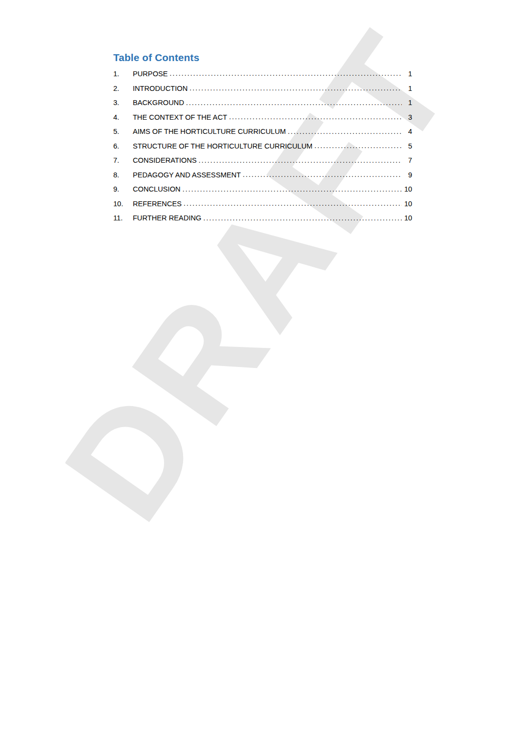DRAFT
Table of Contents
1. PURPOSE ........................................................................................................... 1
2. INTRODUCTION .............................................................................................. 1
3. BACKGROUND ................................................................................................ 1
4. THE CONTEXT OF THE ACT ............................................................................. 3
5. AIMS OF THE HORTICULTURE CURRICULUM ..................................................... 4
6. STRUCTURE OF THE HORTICULTURE CURRICULUM .......................................... 5
7. CONSIDERATIONS ......................................................................................... 7
8. PEDAGOGY AND ASSESSMENT ....................................................................... 9
9. CONCLUSION .............................................................................................. 10
10. REFERENCES .............................................................................................. 10
11. FURTHER READING ..................................................................................... 10